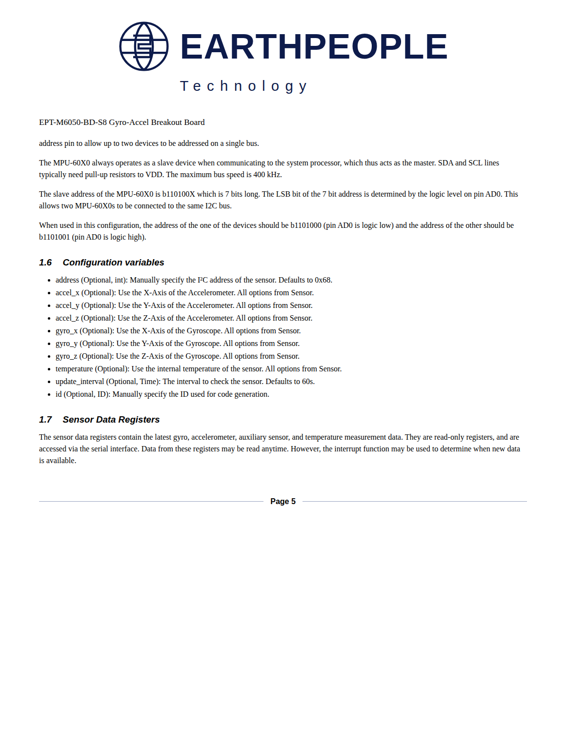EARTHPEOPLE
Technology
EPT-M6050-BD-S8 Gyro-Accel Breakout Board
address pin to allow up to two devices to be addressed on a single bus.
The MPU-60X0 always operates as a slave device when communicating to the system processor, which thus acts as the master. SDA and SCL lines typically need pull-up resistors to VDD. The maximum bus speed is 400 kHz.
The slave address of the MPU-60X0 is b110100X which is 7 bits long. The LSB bit of the 7 bit address is determined by the logic level on pin AD0. This allows two MPU-60X0s to be connected to the same I2C bus.
When used in this configuration, the address of the one of the devices should be b1101000 (pin AD0 is logic low) and the address of the other should be b1101001 (pin AD0 is logic high).
1.6 Configuration variables
address (Optional, int): Manually specify the I²C address of the sensor. Defaults to 0x68.
accel_x (Optional): Use the X-Axis of the Accelerometer. All options from Sensor.
accel_y (Optional): Use the Y-Axis of the Accelerometer. All options from Sensor.
accel_z (Optional): Use the Z-Axis of the Accelerometer. All options from Sensor.
gyro_x (Optional): Use the X-Axis of the Gyroscope. All options from Sensor.
gyro_y (Optional): Use the Y-Axis of the Gyroscope. All options from Sensor.
gyro_z (Optional): Use the Z-Axis of the Gyroscope. All options from Sensor.
temperature (Optional): Use the internal temperature of the sensor. All options from Sensor.
update_interval (Optional, Time): The interval to check the sensor. Defaults to 60s.
id (Optional, ID): Manually specify the ID used for code generation.
1.7 Sensor Data Registers
The sensor data registers contain the latest gyro, accelerometer, auxiliary sensor, and temperature measurement data. They are read-only registers, and are accessed via the serial interface. Data from these registers may be read anytime. However, the interrupt function may be used to determine when new data is available.
Page 5